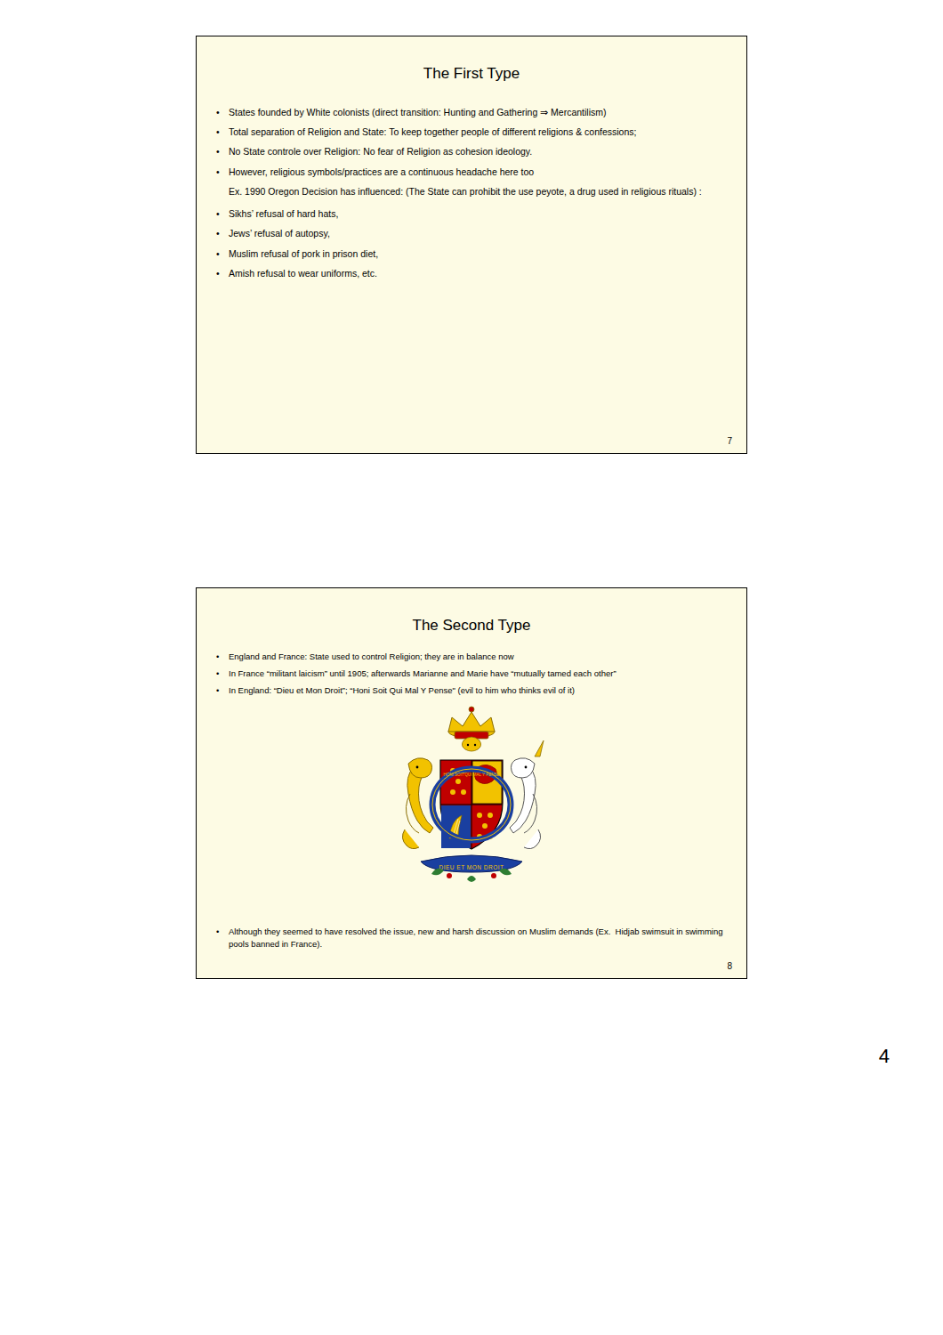The First Type
States founded by White colonists (direct transition: Hunting and Gathering ⇒ Mercantilism)
Total separation of Religion and State: To keep together people of different religions & confessions;
No State controle over Religion: No fear of Religion as cohesion ideology.
However, religious symbols/practices are a continuous headache here too
Ex. 1990 Oregon Decision has influenced: (The State can prohibit the use peyote, a drug used in religious rituals) :
Sikhs’ refusal of hard hats,
Jews’ refusal of autopsy,
Muslim refusal of pork in prison diet,
Amish refusal to wear uniforms, etc.
7
The Second Type
England and France: State used to control Religion; they are in balance now
In France “militant laicism” until 1905; afterwards Marianne and Marie have “mutually tamed each other”
In England: “Dieu et Mon Droit”; “Honi Soit Qui Mal Y Pense" (evil to him who thinks evil of it)
HONI SOIT QUI MAL Y PENSE DIEU ET MON DROIT
Although they seemed to have resolved the issue, new and harsh discussion on Muslim demands (Ex. Hidjab swimsuit in swimming pools banned in France).
8
4